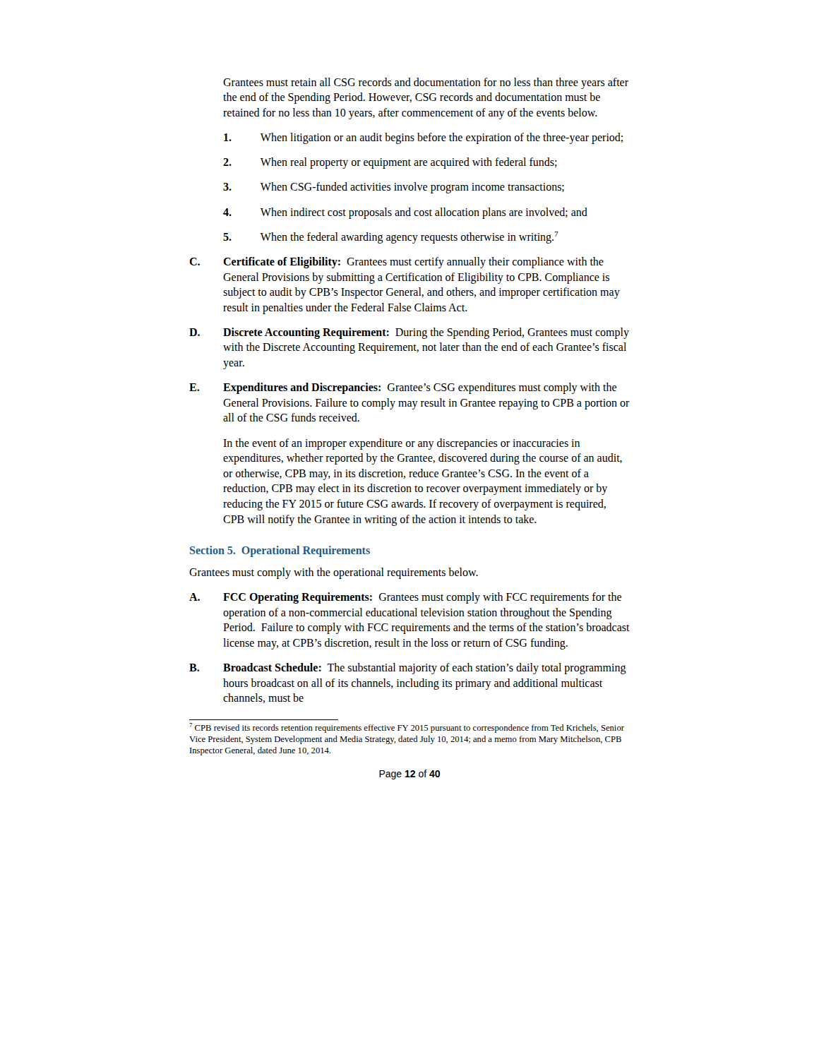Grantees must retain all CSG records and documentation for no less than three years after the end of the Spending Period. However, CSG records and documentation must be retained for no less than 10 years, after commencement of any of the events below.
1. When litigation or an audit begins before the expiration of the three-year period;
2. When real property or equipment are acquired with federal funds;
3. When CSG-funded activities involve program income transactions;
4. When indirect cost proposals and cost allocation plans are involved; and
5. When the federal awarding agency requests otherwise in writing.7
C.
Certificate of Eligibility: Grantees must certify annually their compliance with the General Provisions by submitting a Certification of Eligibility to CPB. Compliance is subject to audit by CPB’s Inspector General, and others, and improper certification may result in penalties under the Federal False Claims Act.
D.
Discrete Accounting Requirement: During the Spending Period, Grantees must comply with the Discrete Accounting Requirement, not later than the end of each Grantee’s fiscal year.
E.
Expenditures and Discrepancies: Grantee’s CSG expenditures must comply with the General Provisions. Failure to comply may result in Grantee repaying to CPB a portion or all of the CSG funds received.
In the event of an improper expenditure or any discrepancies or inaccuracies in expenditures, whether reported by the Grantee, discovered during the course of an audit, or otherwise, CPB may, in its discretion, reduce Grantee’s CSG. In the event of a reduction, CPB may elect in its discretion to recover overpayment immediately or by reducing the FY 2015 or future CSG awards. If recovery of overpayment is required, CPB will notify the Grantee in writing of the action it intends to take.
Section 5. Operational Requirements
Grantees must comply with the operational requirements below.
A.
FCC Operating Requirements: Grantees must comply with FCC requirements for the operation of a non-commercial educational television station throughout the Spending Period. Failure to comply with FCC requirements and the terms of the station’s broadcast license may, at CPB’s discretion, result in the loss or return of CSG funding.
B.
Broadcast Schedule: The substantial majority of each station’s daily total programming hours broadcast on all of its channels, including its primary and additional multicast channels, must be
7 CPB revised its records retention requirements effective FY 2015 pursuant to correspondence from Ted Krichels, Senior Vice President, System Development and Media Strategy, dated July 10, 2014; and a memo from Mary Mitchelson, CPB Inspector General, dated June 10, 2014.
Page 12 of 40